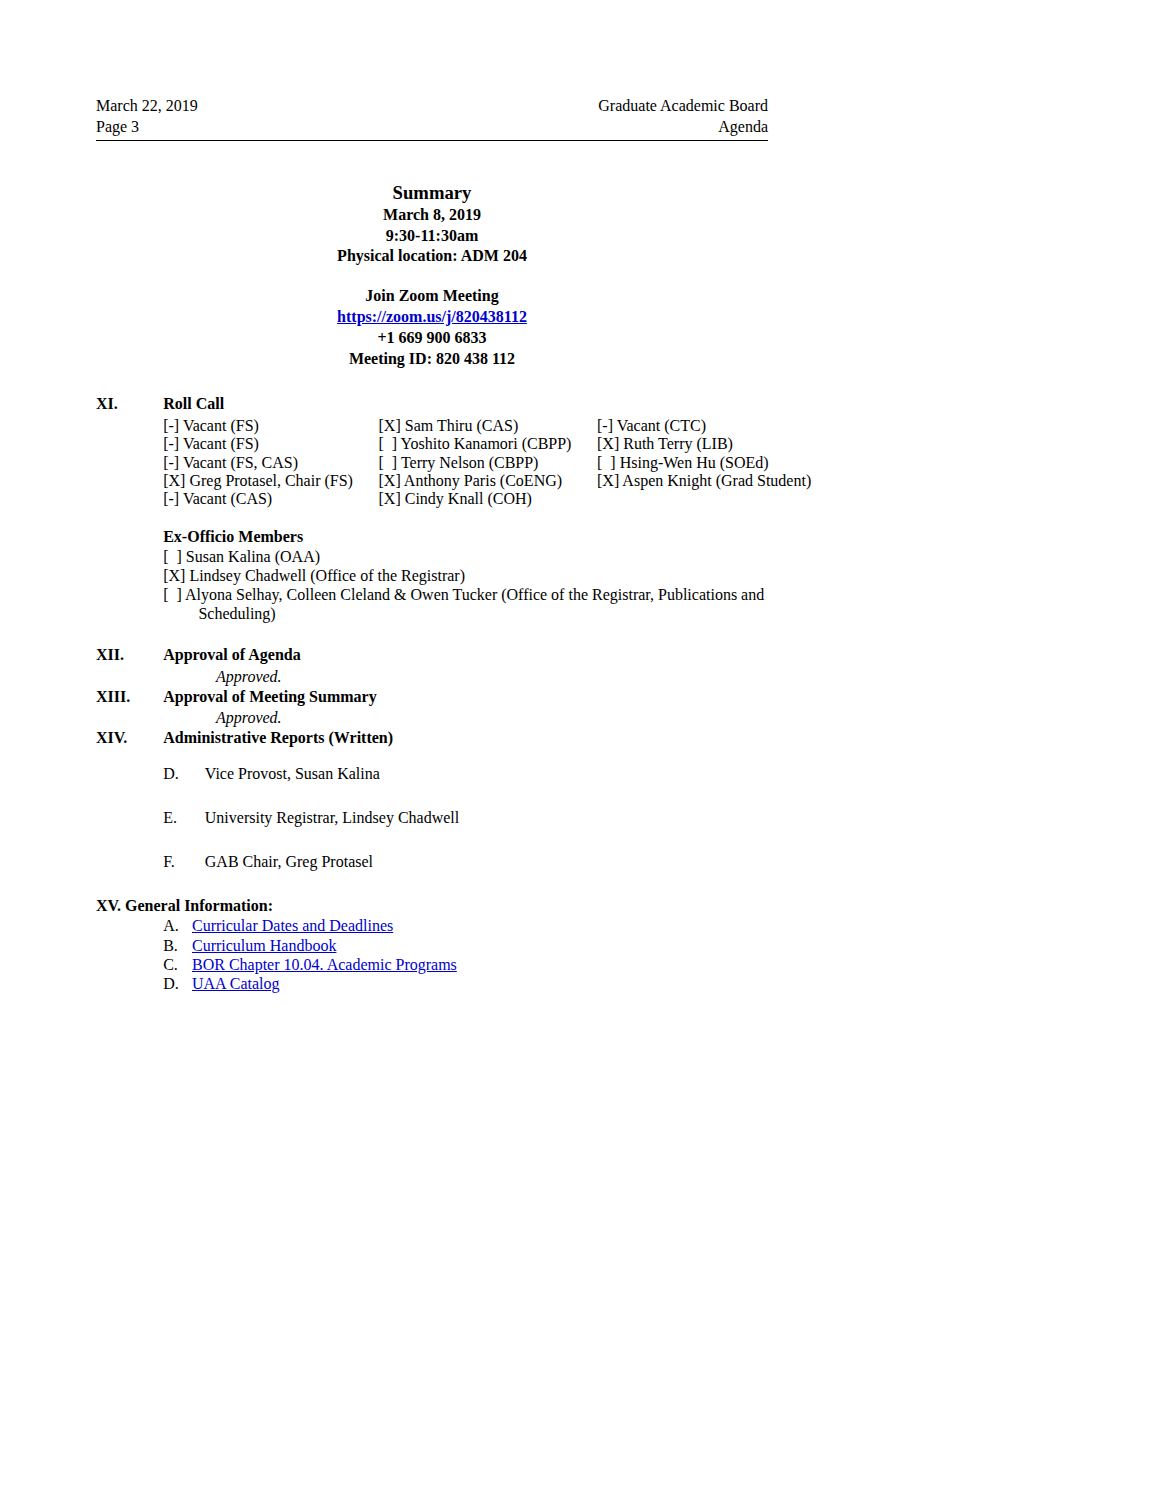March 22, 2019
Page 3
Graduate Academic Board
Agenda
Summary
March 8, 2019
9:30-11:30am
Physical location: ADM 204
Join Zoom Meeting
https://zoom.us/j/820438112
+1 669 900 6833
Meeting ID: 820 438 112
XI.
Roll Call
| [-] Vacant (FS) | [X] Sam Thiru (CAS) | [-] Vacant (CTC) |
| [-] Vacant (FS) | [ ] Yoshito Kanamori (CBPP) | [X] Ruth Terry (LIB) |
| [-] Vacant (FS, CAS) | [ ] Terry Nelson (CBPP) | [ ] Hsing-Wen Hu (SOEd) |
| [X] Greg Protasel, Chair (FS) | [X] Anthony Paris (CoENG) | [X] Aspen Knight (Grad Student) |
| [-] Vacant (CAS) | [X] Cindy Knall (COH) | |
Ex-Officio Members
[ ] Susan Kalina (OAA)
[X] Lindsey Chadwell (Office of the Registrar)
[ ] Alyona Selhay, Colleen Cleland & Owen Tucker (Office of the Registrar, Publications and
Scheduling)
XII.
Approval of Agenda
Approved.
XIII.
Approval of Meeting Summary
Approved.
XIV.
Administrative Reports (Written)
D.
Vice Provost, Susan Kalina
E.
University Registrar, Lindsey Chadwell
F.
GAB Chair, Greg Protasel
XV. General Information:
A.
Curricular Dates and Deadlines
B.
Curriculum Handbook
C.
BOR Chapter 10.04. Academic Programs
D.
UAA Catalog